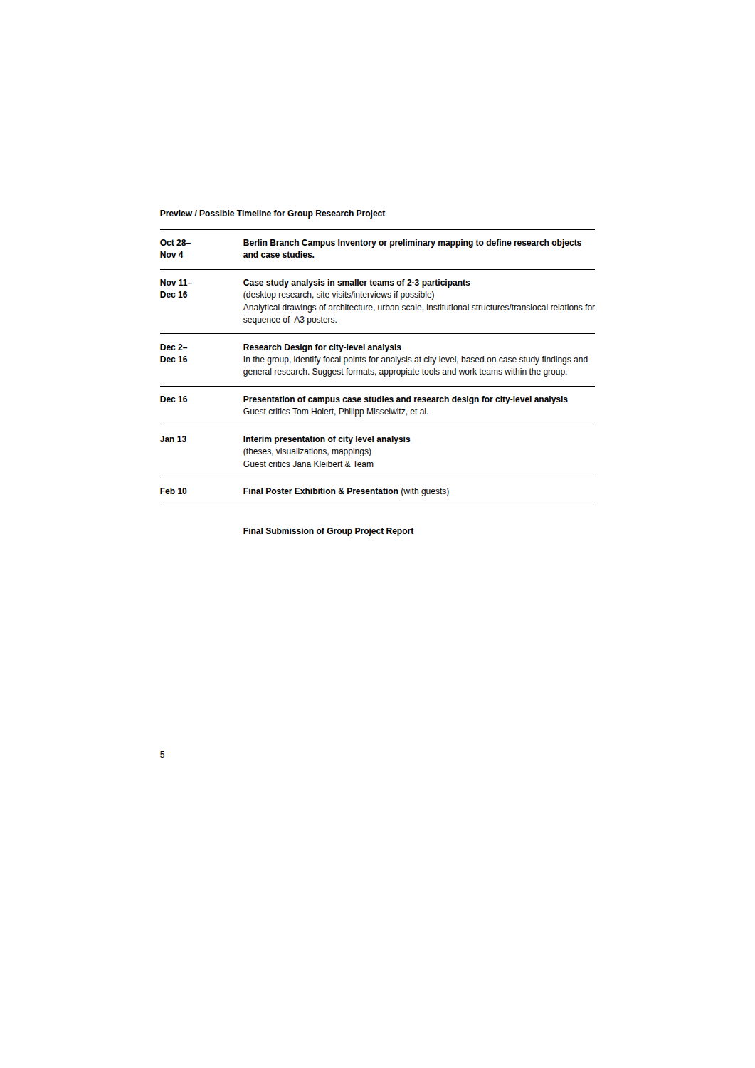Preview / Possible Timeline for Group Research Project
| Oct 28– Nov 4 | Berlin Branch Campus Inventory or preliminary mapping to define research objects and case studies. |
| Nov 11– Dec 16 | Case study analysis in smaller teams of 2-3 participants (desktop research, site visits/interviews if possible) Analytical drawings of architecture, urban scale, institutional structures/translocal relations for sequence of A3 posters. |
| Dec 2– Dec 16 | Research Design for city-level analysis In the group, identify focal points for analysis at city level, based on case study findings and general research. Suggest formats, appropiate tools and work teams within the group. |
| Dec 16 | Presentation of campus case studies and research design for city-level analysis Guest critics Tom Holert, Philipp Misselwitz, et al. |
| Jan 13 | Interim presentation of city level analysis (theses, visualizations, mappings) Guest critics Jana Kleibert & Team |
| Feb 10 | Final Poster Exhibition & Presentation (with guests) |
Final Submission of Group Project Report
5